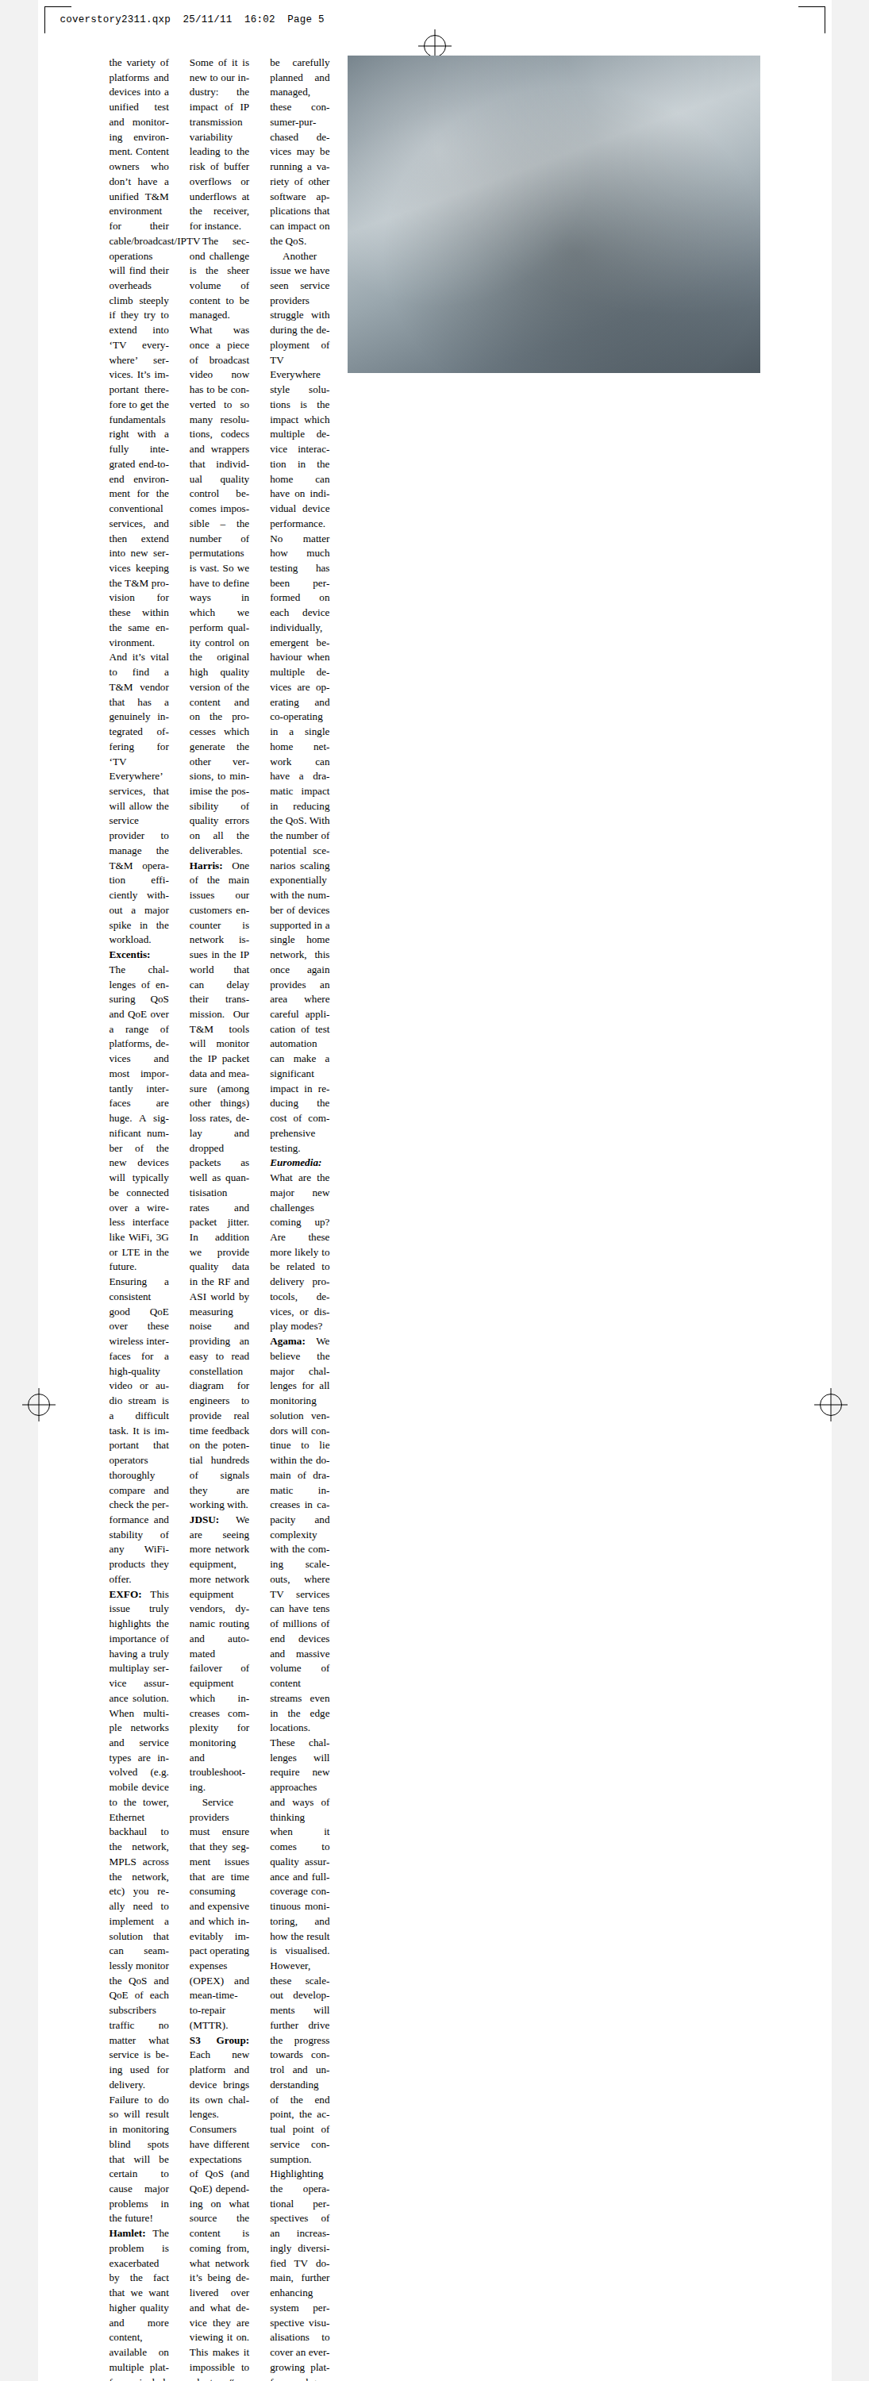coverstory2311.qxp 25/11/11 16:02 Page 5
the variety of platforms and devices into a unified test and monitoring environment. Content owners who don’t have a unified T&M environment for their cable/broadcast/IPTV operations will find their overheads climb steeply if they try to extend into ‘TV everywhere’ services. It’s important therefore to get the fundamentals right with a fully integrated end-to-end environment for the conventional services, and then extend into new services keeping the T&M provision for these within the same environment. And it’s vital to find a T&M vendor that has a genuinely integrated offering for ‘TV Everywhere’ services, that will allow the service provider to manage the T&M operation efficiently without a major spike in the workload.
Excentis: The challenges of ensuring QoS and QoE over a range of platforms, devices and most importantly interfaces are huge. A significant number of the new devices will typically be connected over a wireless interface like WiFi, 3G or LTE in the future. Ensuring a consistent good QoE over these wireless interfaces for a high-quality video or audio stream is a difficult task. It is important that operators thoroughly compare and check the performance and stability of any WiFi-products they offer.
EXFO: This issue truly highlights the importance of having a truly multiplay service assurance solution. When multiple networks and service types are involved (e.g. mobile device to the tower, Ethernet backhaul to the network, MPLS across the network, etc) you really need to implement a solution that can seamlessly monitor the QoS and QoE of each subscribers traffic no matter what service is being used for delivery. Failure to do so will result in monitoring blind spots that will be certain to cause major problems in the future!
Hamlet: The problem is exacerbated by the fact that we want higher quality and more content, available on multiple platforms including mobile. To meet this expectation will mean higher speed transmission and new compression protocols, as well as the storage and playback capacity to cope with this burgeoning new environment.
The first challenge is to define what quality means in this context. Some of it is new to our industry: the impact of IP transmission variability leading to the risk of buffer overflows or underflows at the receiver, for instance.
The second challenge is the sheer volume of content to be managed. What was once a piece of broadcast video now has to be converted to so many resolutions, codecs and wrappers that individual quality control becomes impossible – the number of permutations is vast. So we have to define ways in which we perform quality control on the original high quality version of the content and on the processes which generate the other versions, to minimise the possibility of quality errors on all the deliverables.
Harris: One of the main issues our customers encounter is network issues in the IP world that can delay their transmission. Our T&M tools will monitor the IP packet data and measure (among other things) loss rates, delay and dropped packets as well as quantisisation rates and packet jitter. In addition we provide quality data in the RF and ASI world by measuring noise and providing an easy to read constellation diagram for engineers to provide real time feedback on the potential hundreds of signals they are working with.
JDSU: We are seeing more network equipment, more network equipment vendors, dynamic routing and automated failover of equipment which increases complexity for monitoring and troubleshooting.
Service providers must ensure that they segment issues that are time consuming and expensive and which inevitably impact operating expenses (OPEX) and mean-time-to-repair (MTTR).
S3 Group: Each new platform and device brings its own challenges. Consumers have different expectations of QoS (and QoE) depending on what source the content is coming from, what network it’s being delivered over and what device they are viewing it on. This makes it impossible to adopt a “one size fits all” approach to managing QoS on today’s complex content delivery platforms. Adding to the challenge is the growing importance of devices like iPads and PCs being used to consume services. Unlike traditional Set Top Boxes whose performance could be carefully planned and managed, these consumer-purchased devices may be running a variety of other software applications that can impact on the QoS.
Another issue we have seen service providers struggle with during the deployment of TV Everywhere style solutions is the impact which multiple device interaction in the home can have on individual device performance. No matter how much testing has been performed on each device individually, emergent behaviour when multiple devices are operating and co-operating in a single home network can have a dramatic impact in reducing the QoS. With the number of potential scenarios scaling exponentially with the number of devices supported in a single home network, this once again provides an area where careful application of test automation can make a significant impact in reducing the cost of comprehensive testing.
Euromedia: What are the major new challenges coming up? Are these more likely to be related to delivery protocols, devices, or display modes?
Agama: We believe the major challenges for all monitoring solution vendors will continue to lie within the domain of dramatic increases in capacity and complexity with the coming scale-outs, where TV services can have tens of millions of end devices and massive volume of content streams even in the edge locations. These challenges will require new approaches and ways of thinking when it comes to quality assurance and full-coverage continuous monitoring, and how the result is visualised. However, these scale-out developments will further drive the progress towards control and understanding of the end point, the actual point of service consumption. Highlighting the operational perspectives of an increasingly diversified TV domain, further enhancing system perspective visualisations to cover an ever-growing platform and geographical outlook of the services, will require even higher versatility from the monitoring vendor, and this is something Agama stands well prepared for.
Bridge: There are no insurmountable challenges if providers plan carefully and lay the
20 EURO MEDIA